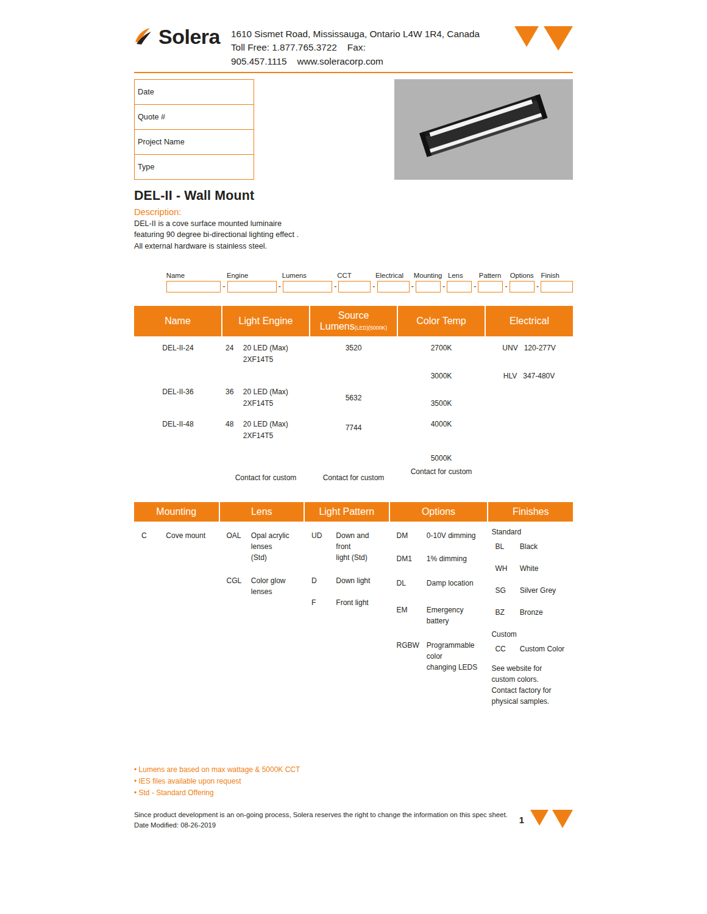Solera
1610 Sismet Road, Mississauga, Ontario L4W 1R4, Canada
Toll Free: 1.877.765.3722 Fax: 905.457.1115 www.soleracorp.com
| Date |
| Quote # |
| Project Name |
| Type |
DEL-II - Wall Mount
Description:
DEL-II is a cove surface mounted luminaire
featuring 90 degree bi-directional lighting effect .
All external hardware is stainless steel.
Name Engine Lumens CCT Electrical Mounting Lens Pattern Options Finish
-
-
-
-
-
-
-
-
-
| Name | Light Engine | Source Lumens (LED)(5000K) | Color Temp | Electrical |
| --- | --- | --- | --- | --- |
| DEL-II-24 | 24 20 LED (Max) 2XF14T5 | 3520 | 2700K | UNV 120-277V |
| | | | 3000K | HLV 347-480V |
| DEL-II-36 | 36 20 LED (Max) 2XF14T5 | 5632 | 3500K | |
| DEL-II-48 | 48 20 LED (Max) 2XF14T5 | 7744 | 4000K | |
| | | | 5000K | |
| | Contact for custom | Contact for custom | Contact for custom | |
| Mounting | Lens | Light Pattern | Options | Finishes |
| --- | --- | --- | --- | --- |
| / C / Cove mount / | / OAL / Opal acrylic lenses (Std) / / CGL / Color glow lenses / | / UD / Down and front light (Std) / / D / Down light / / F / Front light / | / DM / 0-10V dimming / / DM1 / 1% dimming / / DL / Damp location / / EM / Emergency battery / / RGBW / Programmable color changing LEDS / | Standard / BL / Black / / WH / White / / SG / Silver Grey / / BZ / Bronze / Custom / CC / Custom Color / See website for custom colors. Contact factory for physical samples. |
• Lumens are based on max wattage & 5000K CCT
• IES files available upon request
• Std - Standard Offering
Since product development is an on-going process, Solera reserves the right to change the information on this spec sheet.
Date Modified: 08-26-2019
1